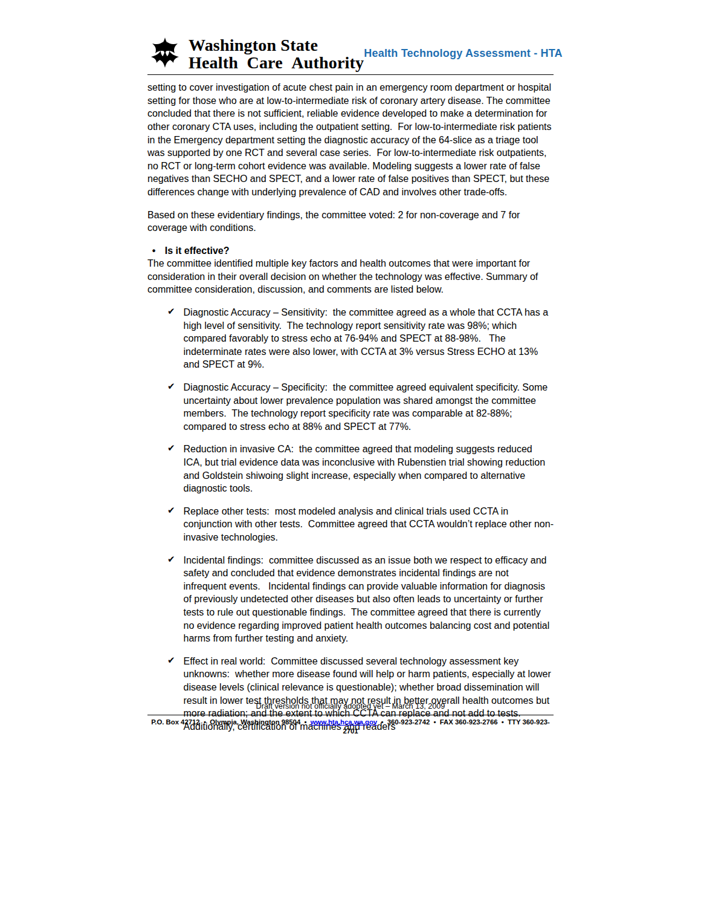Washington State
Health Care Authority
Health Technology Assessment - HTA
setting to cover investigation of acute chest pain in an emergency room department or hospital setting for those who are at low-to-intermediate risk of coronary artery disease. The committee concluded that there is not sufficient, reliable evidence developed to make a determination for other coronary CTA uses, including the outpatient setting. For low-to-intermediate risk patients in the Emergency department setting the diagnostic accuracy of the 64-slice as a triage tool was supported by one RCT and several case series. For low-to-intermediate risk outpatients, no RCT or long-term cohort evidence was available. Modeling suggests a lower rate of false negatives than SECHO and SPECT, and a lower rate of false positives than SPECT, but these differences change with underlying prevalence of CAD and involves other trade-offs.
Based on these evidentiary findings, the committee voted: 2 for non-coverage and 7 for coverage with conditions.
Is it effective?
The committee identified multiple key factors and health outcomes that were important for consideration in their overall decision on whether the technology was effective. Summary of committee consideration, discussion, and comments are listed below.
Diagnostic Accuracy – Sensitivity: the committee agreed as a whole that CCTA has a high level of sensitivity. The technology report sensitivity rate was 98%; which compared favorably to stress echo at 76-94% and SPECT at 88-98%. The indeterminate rates were also lower, with CCTA at 3% versus Stress ECHO at 13% and SPECT at 9%.
Diagnostic Accuracy – Specificity: the committee agreed equivalent specificity. Some uncertainty about lower prevalence population was shared amongst the committee members. The technology report specificity rate was comparable at 82-88%; compared to stress echo at 88% and SPECT at 77%.
Reduction in invasive CA: the committee agreed that modeling suggests reduced ICA, but trial evidence data was inconclusive with Rubenstien trial showing reduction and Goldstein shiwoing slight increase, especially when compared to alternative diagnostic tools.
Replace other tests: most modeled analysis and clinical trials used CCTA in conjunction with other tests. Committee agreed that CCTA wouldn’t replace other non-invasive technologies.
Incidental findings: committee discussed as an issue both we respect to efficacy and safety and concluded that evidence demonstrates incidental findings are not infrequent events. Incidental findings can provide valuable information for diagnosis of previously undetected other diseases but also often leads to uncertainty or further tests to rule out questionable findings. The committee agreed that there is currently no evidence regarding improved patient health outcomes balancing cost and potential harms from further testing and anxiety.
Effect in real world: Committee discussed several technology assessment key unknowns: whether more disease found will help or harm patients, especially at lower disease levels (clinical relevance is questionable); whether broad dissemination will result in lower test thresholds that may not result in better overall health outcomes but more radiation; and the extent to which CCTA can replace and not add to tests. Additionally, certification of machines and readers
Draft version not officially adopted yet – March 13, 2009
P.O. Box 42712 • Olympia, Washington 98504 • www.hta.hca.wa.gov • 360-923-2742 • FAX 360-923-2766 • TTY 360-923-2701